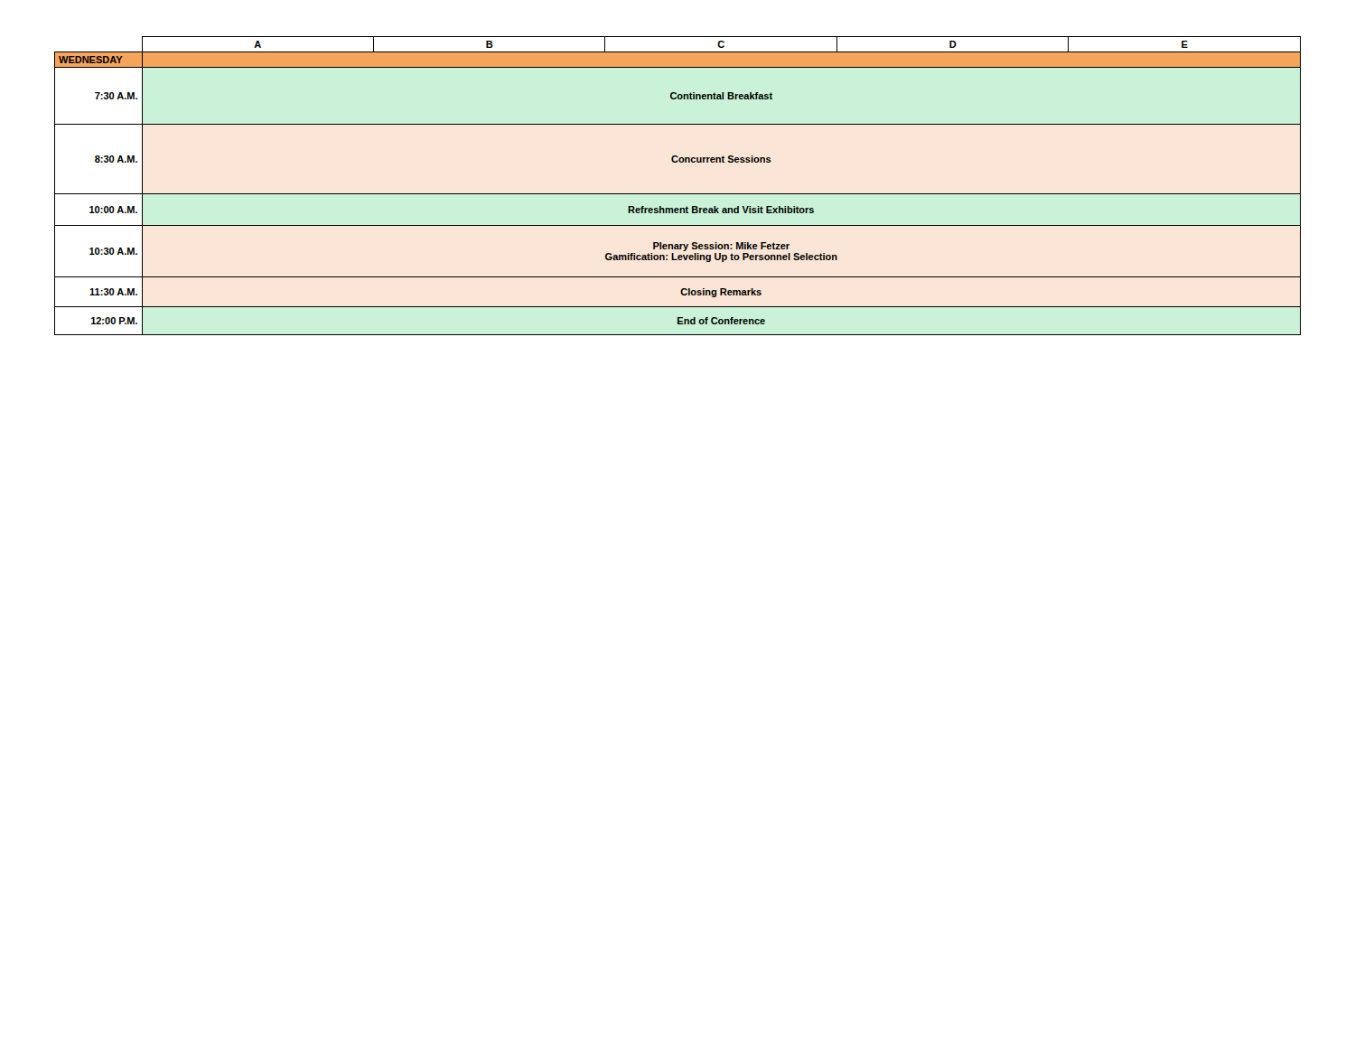| | A | B | C | D | E |
| WEDNESDAY | |
| 7:30 A.M. | Continental Breakfast |
| 8:30 A.M. | Concurrent Sessions |
| 10:00 A.M. | Refreshment Break and Visit Exhibitors |
| 10:30 A.M. | Plenary Session: Mike Fetzer Gamification: Leveling Up to Personnel Selection |
| 11:30 A.M. | Closing Remarks |
| 12:00 P.M. | End of Conference |